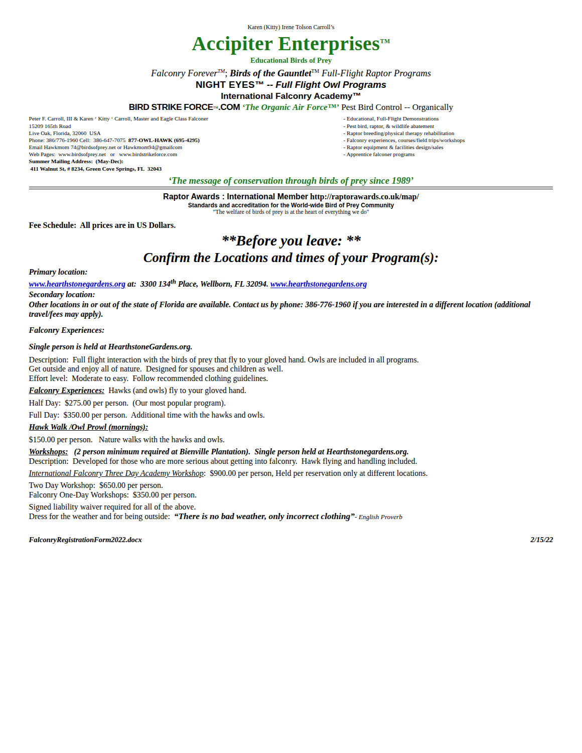Karen (Kitty) Irene Tolson Carroll’s
Accipiter EnterprisesTM
Educational Birds of Prey
Falconry ForeverTM; Birds of the GauntletTM Full-Flight Raptor Programs
NIGHT EYES™ -- Full Flight Owl Programs
International Falconry Academy™
BIRD STRIKE FORCE™.COM ‘The Organic Air Force™’ Pest Bird Control -- Organically
| Peter F. Carroll, III & Karen ‘ Kitty ‘ Carroll, Master and Eagle Class Falconer 15209 165th Road Live Oak, Florida, 32060 USA Phone: 386/776-1960 Cell: 386-647-7075 877-OWL-HAWK (695-4295) Email Hawkmom 74@birdsofprey.net or Hawkmom94@gmailcom Web Pages: www.birdsofprey.net or www.birdstrikeforce.com Summer Mailing Address: (May-Dec): 411 Walnut St, # 8234, Green Cove Springs, FL 32043 | - Educational, Full-Flight Demonstrations - Pest bird, raptor, & wildlife abatement - Raptor breeding/physical therapy rehabilitation - Falconry experiences, courses/field trips/workshops - Raptor equipment & facilities design/sales - Apprentice falconer programs |
‘The message of conservation through birds of prey since 1989’
Raptor Awards : International Member http://raptorawards.co.uk/map/ Standards and accreditation for the World-wide Bird of Prey Community "The welfare of birds of prey is at the heart of everything we do"
Fee Schedule: All prices are in US Dollars.
**Before you leave: **
Confirm the Locations and times of your Program(s):
Primary location:
www.hearthstonegardens.org at: 3300 134th Place, Wellborn, FL 32094. www.hearthstonegardens.org
Secondary location:
Other locations in or out of the state of Florida are available. Contact us by phone: 386-776-1960 if you are interested in a different location (additional travel/fees may apply).
Falconry Experiences:
Single person is held at HearthstoneGardens.org.
Description: Full flight interaction with the birds of prey that fly to your gloved hand. Owls are included in all programs.
Get outside and enjoy all of nature. Designed for spouses and children as well.
Effort level: Moderate to easy. Follow recommended clothing guidelines.
Falconry Experiences: Hawks (and owls) fly to your gloved hand.
Half Day: $275.00 per person. (Our most popular program).
Full Day: $350.00 per person. Additional time with the hawks and owls.
Hawk Walk /Owl Prowl (mornings):
$150.00 per person. Nature walks with the hawks and owls.
Workshops: (2 person minimum required at Bienville Plantation). Single person held at Hearthstonegardens.org.
Description: Developed for those who are more serious about getting into falconry. Hawk flying and handling included.
International Falconry Three Day Academy Workshop: $900.00 per person, Held per reservation only at different locations.
Two Day Workshop: $650.00 per person.
Falconry One-Day Workshops: $350.00 per person.
Signed liability waiver required for all of the above.
Dress for the weather and for being outside: “There is no bad weather, only incorrect clothing”- English Proverb
FalconryRegistrationForm2022.docx 2/15/22